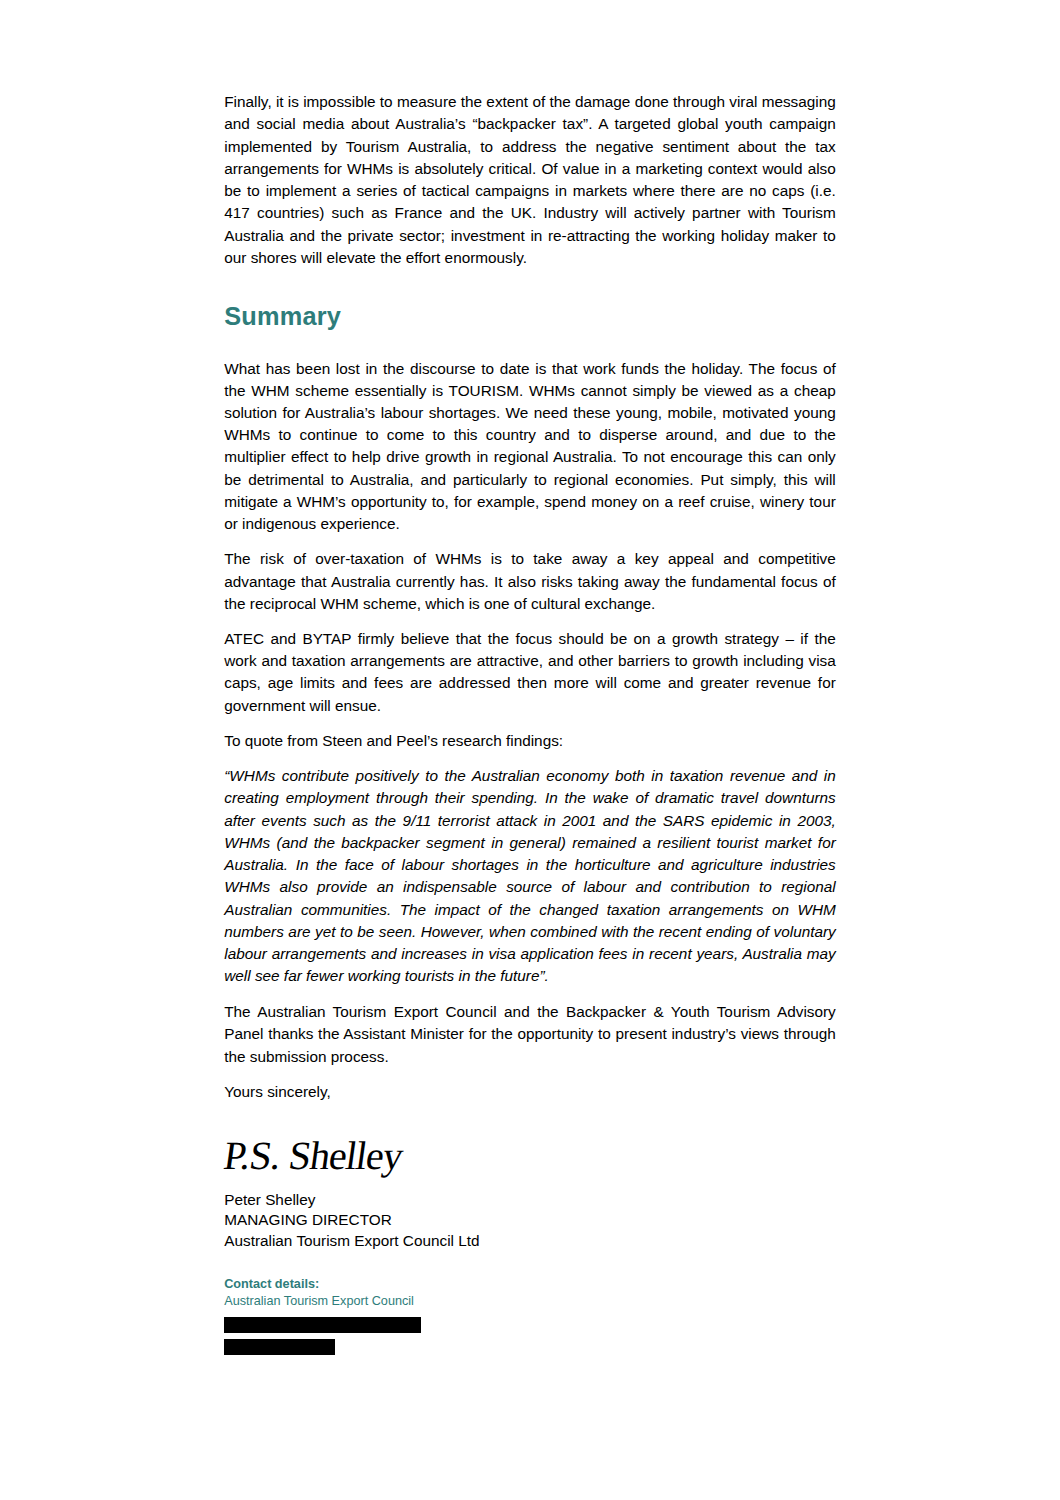Finally, it is impossible to measure the extent of the damage done through viral messaging and social media about Australia’s “backpacker tax”. A targeted global youth campaign implemented by Tourism Australia, to address the negative sentiment about the tax arrangements for WHMs is absolutely critical. Of value in a marketing context would also be to implement a series of tactical campaigns in markets where there are no caps (i.e. 417 countries) such as France and the UK. Industry will actively partner with Tourism Australia and the private sector; investment in re-attracting the working holiday maker to our shores will elevate the effort enormously.
Summary
What has been lost in the discourse to date is that work funds the holiday. The focus of the WHM scheme essentially is TOURISM. WHMs cannot simply be viewed as a cheap solution for Australia’s labour shortages. We need these young, mobile, motivated young WHMs to continue to come to this country and to disperse around, and due to the multiplier effect to help drive growth in regional Australia. To not encourage this can only be detrimental to Australia, and particularly to regional economies. Put simply, this will mitigate a WHM’s opportunity to, for example, spend money on a reef cruise, winery tour or indigenous experience.
The risk of over-taxation of WHMs is to take away a key appeal and competitive advantage that Australia currently has. It also risks taking away the fundamental focus of the reciprocal WHM scheme, which is one of cultural exchange.
ATEC and BYTAP firmly believe that the focus should be on a growth strategy – if the work and taxation arrangements are attractive, and other barriers to growth including visa caps, age limits and fees are addressed then more will come and greater revenue for government will ensue.
To quote from Steen and Peel’s research findings:
“WHMs contribute positively to the Australian economy both in taxation revenue and in creating employment through their spending. In the wake of dramatic travel downturns after events such as the 9/11 terrorist attack in 2001 and the SARS epidemic in 2003, WHMs (and the backpacker segment in general) remained a resilient tourist market for Australia. In the face of labour shortages in the horticulture and agriculture industries WHMs also provide an indispensable source of labour and contribution to regional Australian communities. The impact of the changed taxation arrangements on WHM numbers are yet to be seen. However, when combined with the recent ending of voluntary labour arrangements and increases in visa application fees in recent years, Australia may well see far fewer working tourists in the future”.
The Australian Tourism Export Council and the Backpacker & Youth Tourism Advisory Panel thanks the Assistant Minister for the opportunity to present industry’s views through the submission process.
Yours sincerely,
P.S. Shelley
Peter Shelley
MANAGING DIRECTOR
Australian Tourism Export Council Ltd
Contact details:
Australian Tourism Export Council